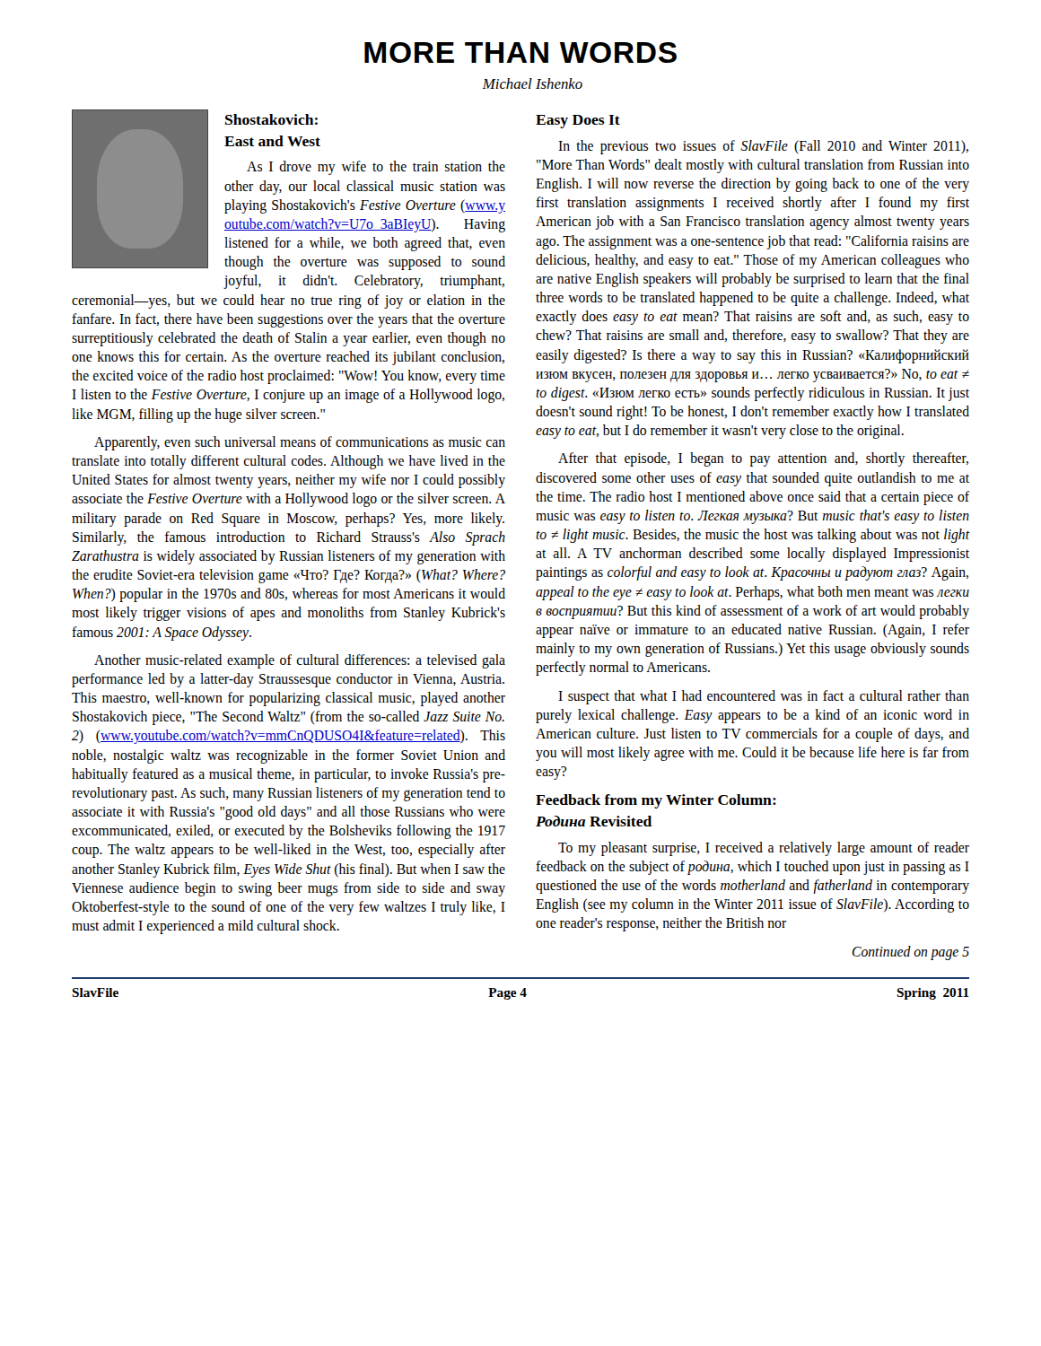MORE THAN WORDS
Michael Ishenko
Shostakovich:
East and West
As I drove my wife to the train station the other day, our local classical music station was playing Shostakovich's Festive Overture (www.youtube.com/watch?v=U7o_3aBIeyU). Having listened for a while, we both agreed that, even though the overture was supposed to sound joyful, it didn't. Celebratory, triumphant, ceremonial—yes, but we could hear no true ring of joy or elation in the fanfare. In fact, there have been suggestions over the years that the overture surreptitiously celebrated the death of Stalin a year earlier, even though no one knows this for certain. As the overture reached its jubilant conclusion, the excited voice of the radio host proclaimed: "Wow! You know, every time I listen to the Festive Overture, I conjure up an image of a Hollywood logo, like MGM, filling up the huge silver screen."
Apparently, even such universal means of communications as music can translate into totally different cultural codes. Although we have lived in the United States for almost twenty years, neither my wife nor I could possibly associate the Festive Overture with a Hollywood logo or the silver screen. A military parade on Red Square in Moscow, perhaps? Yes, more likely. Similarly, the famous introduction to Richard Strauss's Also Sprach Zarathustra is widely associated by Russian listeners of my generation with the erudite Soviet-era television game «Что? Где? Когда?» (What? Where? When?) popular in the 1970s and 80s, whereas for most Americans it would most likely trigger visions of apes and monoliths from Stanley Kubrick's famous 2001: A Space Odyssey.
Another music-related example of cultural differences: a televised gala performance led by a latter-day Straussesque conductor in Vienna, Austria. This maestro, well-known for popularizing classical music, played another Shostakovich piece, "The Second Waltz" (from the so-called Jazz Suite No. 2) (www.youtube.com/watch?v=mmCnQDUSO4I&feature=related). This noble, nostalgic waltz was recognizable in the former Soviet Union and habitually featured as a musical theme, in particular, to invoke Russia's pre-revolutionary past. As such, many Russian listeners of my generation tend to associate it with Russia's "good old days" and all those Russians who were excommunicated, exiled, or executed by the Bolsheviks following the 1917 coup. The waltz appears to be well-liked in the West, too, especially after another Stanley Kubrick film, Eyes Wide Shut (his final). But when I saw the Viennese audience begin to swing beer mugs from side to side and sway Oktoberfest-style to the sound of one of the very few waltzes I truly like, I must admit I experienced a mild cultural shock.
Easy Does It
In the previous two issues of SlavFile (Fall 2010 and Winter 2011), "More Than Words" dealt mostly with cultural translation from Russian into English. I will now reverse the direction by going back to one of the very first translation assignments I received shortly after I found my first American job with a San Francisco translation agency almost twenty years ago. The assignment was a one-sentence job that read: "California raisins are delicious, healthy, and easy to eat." Those of my American colleagues who are native English speakers will probably be surprised to learn that the final three words to be translated happened to be quite a challenge. Indeed, what exactly does easy to eat mean? That raisins are soft and, as such, easy to chew? That raisins are small and, therefore, easy to swallow? That they are easily digested? Is there a way to say this in Russian? «Калифорнийский изюм вкусен, полезен для здоровья и… легко усваивается?» No, to eat ≠ to digest. «Изюм легко есть» sounds perfectly ridiculous in Russian. It just doesn't sound right! To be honest, I don't remember exactly how I translated easy to eat, but I do remember it wasn't very close to the original.
After that episode, I began to pay attention and, shortly thereafter, discovered some other uses of easy that sounded quite outlandish to me at the time. The radio host I mentioned above once said that a certain piece of music was easy to listen to. Легкая музыка? But music that's easy to listen to ≠ light music. Besides, the music the host was talking about was not light at all. A TV anchorman described some locally displayed Impressionist paintings as colorful and easy to look at. Красочны и радуют глаз? Again, appeal to the eye ≠ easy to look at. Perhaps, what both men meant was легки в восприятии? But this kind of assessment of a work of art would probably appear naïve or immature to an educated native Russian. (Again, I refer mainly to my own generation of Russians.) Yet this usage obviously sounds perfectly normal to Americans.
I suspect that what I had encountered was in fact a cultural rather than purely lexical challenge. Easy appears to be a kind of an iconic word in American culture. Just listen to TV commercials for a couple of days, and you will most likely agree with me. Could it be because life here is far from easy?
Feedback from my Winter Column:
Родина Revisited
To my pleasant surprise, I received a relatively large amount of reader feedback on the subject of родина, which I touched upon just in passing as I questioned the use of the words motherland and fatherland in contemporary English (see my column in the Winter 2011 issue of SlavFile). According to one reader's response, neither the British nor
Continued on page 5
SlavFile
Page 4
Spring 2011